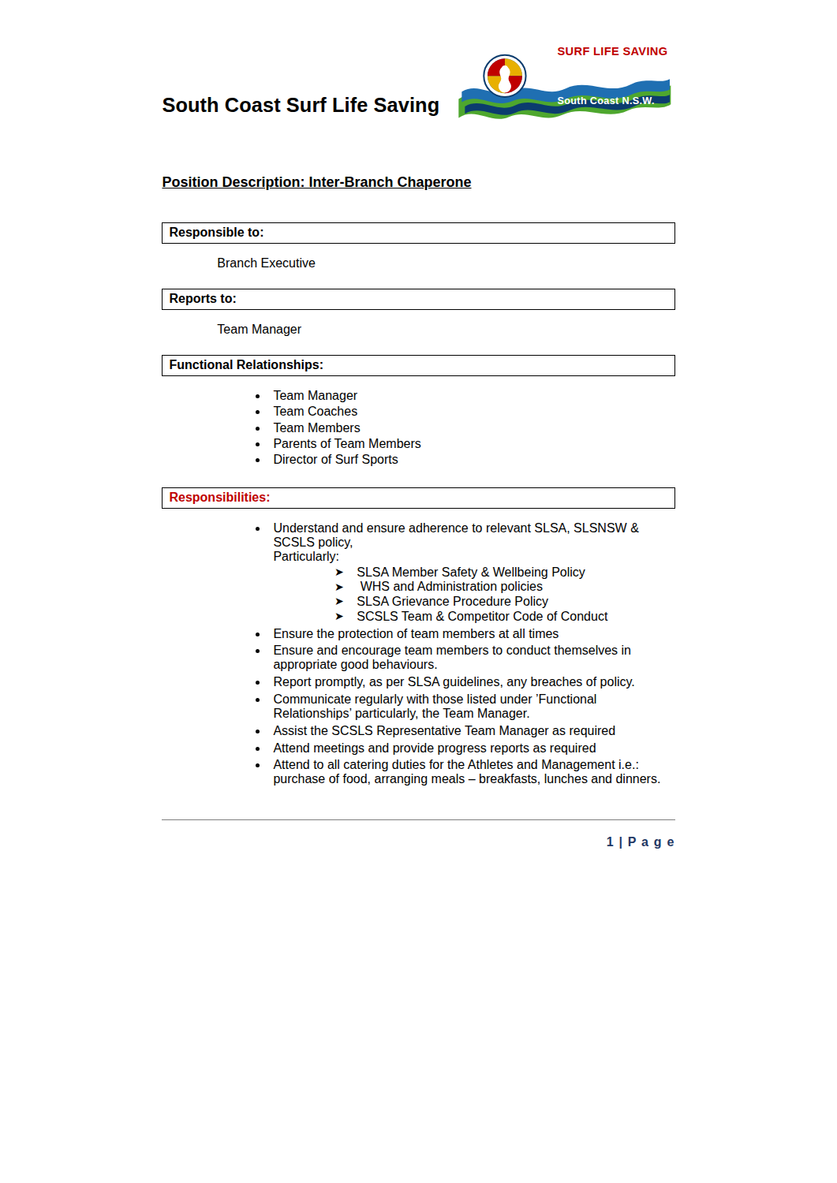South Coast Surf Life Saving
Surf Life Saving South Coast N.S.W. SURF LIFE SAVING South Coast N.S.W.
Position Description: Inter-Branch Chaperone
Responsible to:
Branch Executive
Reports to:
Team Manager
Functional Relationships:
Team Manager
Team Coaches
Team Members
Parents of Team Members
Director of Surf Sports
Responsibilities:
Understand and ensure adherence to relevant SLSA, SLSNSW & SCSLS policy,
Particularly:
SLSA Member Safety & Wellbeing Policy
WHS and Administration policies
SLSA Grievance Procedure Policy
SCSLS Team & Competitor Code of Conduct
Ensure the protection of team members at all times
Ensure and encourage team members to conduct themselves in appropriate good behaviours.
Report promptly, as per SLSA guidelines, any breaches of policy.
Communicate regularly with those listed under ’Functional Relationships’ particularly, the Team Manager.
Assist the SCSLS Representative Team Manager as required
Attend meetings and provide progress reports as required
Attend to all catering duties for the Athletes and Management i.e.: purchase of food, arranging meals – breakfasts, lunches and dinners.
1 | P a g e